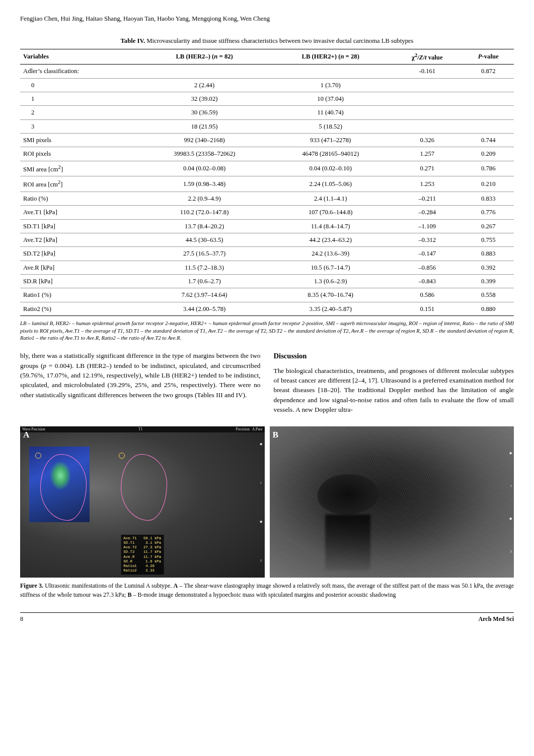Fengjiao Chen, Hui Jing, Haitao Shang, Haoyan Tan, Haobo Yang, Mengqiong Kong, Wen Cheng
Table IV. Microvascularity and tissue stiffness characteristics between two invasive ductal carcinoma LB subtypes
| Variables | LB (HER2–) ( n = 82) | LB (HER2+) ( n = 28) | χ 2 / Z / t value | P -value |
| --- | --- | --- | --- | --- |
| Adler’s classification: | | | -0.161 | 0.872 |
| 0 | 2 (2.44) | 1 (3.70) | | |
| 1 | 32 (39.02) | 10 (37.04) | | |
| 2 | 30 (36.59) | 11 (40.74) | | |
| 3 | 18 (21.95) | 5 (18.52) | | |
| SMI pixels | 992 (340–2168) | 933 (471–2278) | 0.326 | 0.744 |
| ROI pixels | 39983.5 (23358–72062) | 46478 (28165–94012) | 1.257 | 0.209 |
| SMI area [cm 2 ] | 0.04 (0.02–0.08) | 0.04 (0.02–0.10) | 0.271 | 0.786 |
| ROI area [cm 2 ] | 1.59 (0.98–3.48) | 2.24 (1.05–5.06) | 1.253 | 0.210 |
| Ratio (%) | 2.2 (0.9–4.9) | 2.4 (1.1–4.1) | –0.211 | 0.833 |
| Ave.T1 [kPa] | 110.2 (72.0–147.8) | 107 (70.6–144.8) | –0.284 | 0.776 |
| SD.T1 [kPa] | 13.7 (8.4–20.2) | 11.4 (8.4–14.7) | –1.109 | 0.267 |
| Ave.T2 [kPa] | 44.5 (30–63.5) | 44.2 (23.4–63.2) | –0.312 | 0.755 |
| SD.T2 [kPa] | 27.5 (16.5–37.7) | 24.2 (13.6–39) | –0.147 | 0.883 |
| Ave.R [kPa] | 11.5 (7.2–18.3) | 10.5 (6.7–14.7) | –0.856 | 0.392 |
| SD.R [kPa] | 1.7 (0.6–2.7) | 1.3 (0.6–2.9) | –0.843 | 0.399 |
| Ratio1 (%) | 7.62 (3.97–14.64) | 8.35 (4.70–16.74) | 0.586 | 0.558 |
| Ratio2 (%) | 3.44 (2.00–5.78) | 3.35 (2.40–5.87) | 0.151 | 0.880 |
LB – luminal B, HER2- – human epidermal growth factor receptor 2-negative, HER2+ – human epidermal growth factor receptor 2-positive, SMI – superb microvascular imaging, ROI – region of interest, Ratio – the ratio of SMI pixels to ROI pixels, Ave.T1 – the average of T1, SD.T1 – the standard deviation of T1, Ave.T2 – the average of T2, SD.T2 – the standard deviation of T2, Ave.R – the average of region R, SD.R – the standard deviation of region R, Ratio1 – the ratio of Ave.T1 to Ave.R, Ratio2 – the ratio of Ave.T2 to Ave.R.
bly, there was a statistically significant difference in the type of margins between the two groups (p = 0.004). LB (HER2–) tended to be indistinct, spiculated, and circumscribed (59.76%, 17.07%, and 12.19%, respectively), while LB (HER2+) tended to be indistinct, spiculated, and microlobulated (39.29%, 25%, and 25%, respectively). There were no other statistically significant differences between the two groups (Tables III and IV).
Discussion
The biological characteristics, treatments, and prognoses of different molecular subtypes of breast cancer are different [2–4, 17]. Ultrasound is a preferred examination method for breast diseases [18–20]. The traditional Doppler method has the limitation of angle dependence and low signal-to-noise ratios and often fails to evaluate the flow of small vessels. A new Doppler ultra-
Wave Precision T1 Precision A.Pure
A
Ave.T1 50.1 kPa SD.T1 3.1 kPa Ave.T2 27.3 kPa SD.T2 11.7 kPa Ave.R 11.7 kPa SD.R 1.6 kPa Ratio1 4.28 Ratio2 2.33
◆ 1 ◆ 2
B
◆ 1 ◆ 2
Figure 3. Ultrasonic manifestations of the Luminal A subtype. A – The shear-wave elastography image showed a relatively soft mass, the average of the stiffest part of the mass was 50.1 kPa, the average stiffness of the whole tumour was 27.3 kPa; B – B-mode image demonstrated a hypoechoic mass with spiculated margins and posterior acoustic shadowing
8
Arch Med Sci